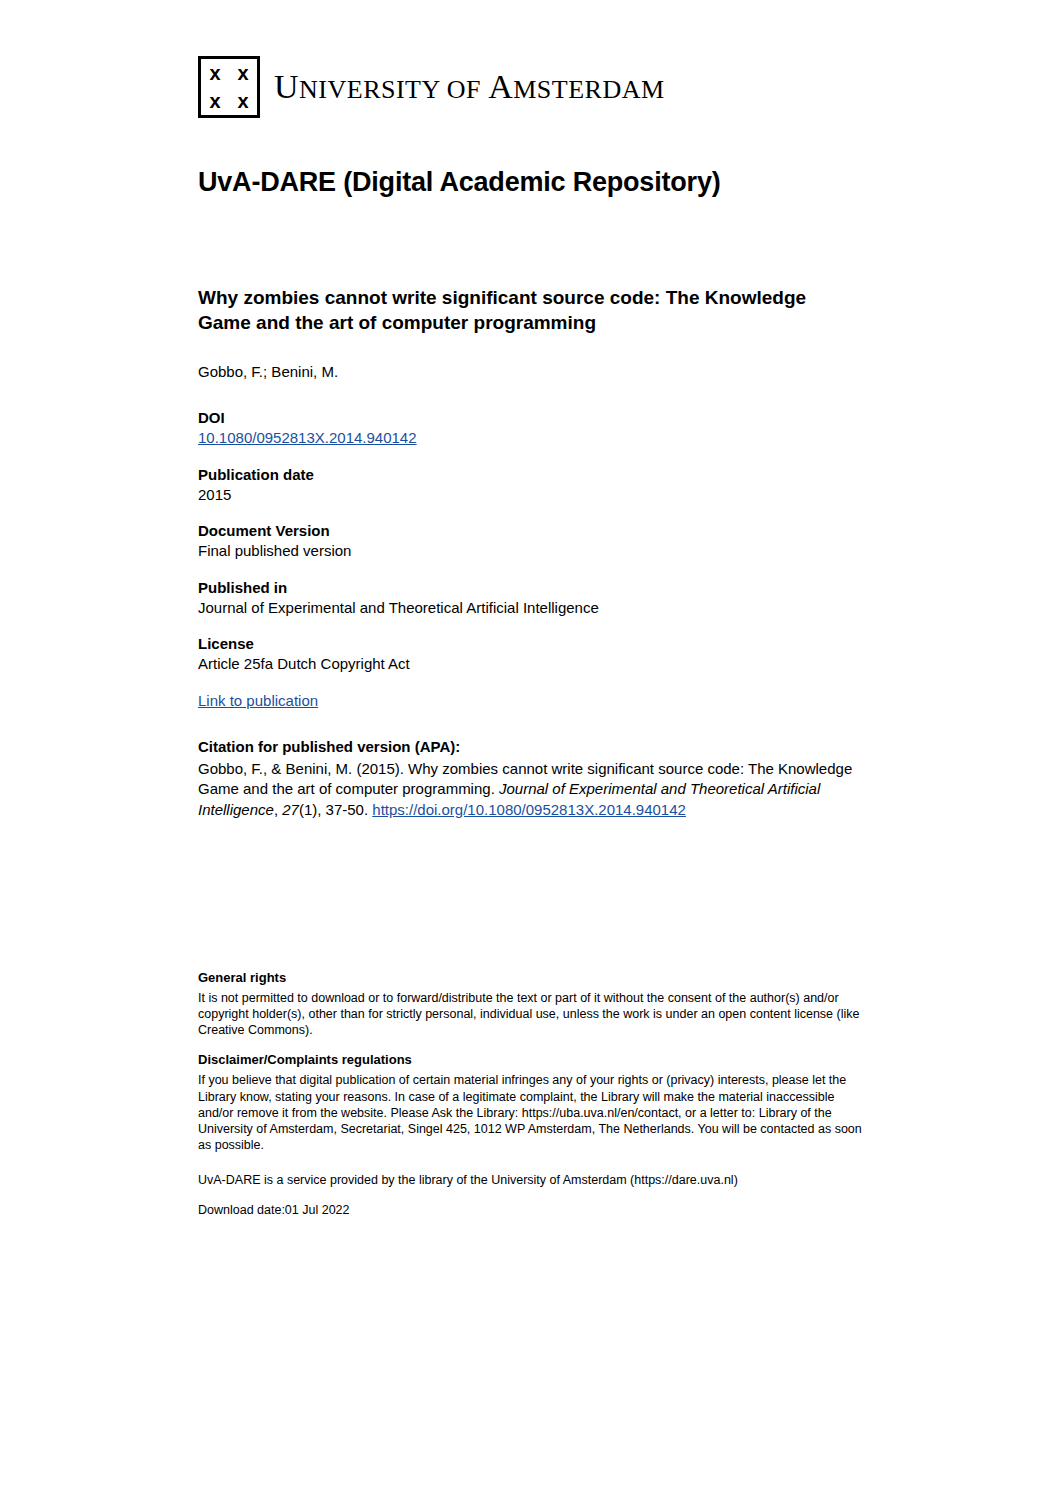xxxx
UNIVERSITY OF AMSTERDAM
UvA-DARE (Digital Academic Repository)
Why zombies cannot write significant source code: The Knowledge Game and the art of computer programming
Gobbo, F.; Benini, M.
DOI
10.1080/0952813X.2014.940142
Publication date
2015
Document Version
Final published version
Published in
Journal of Experimental and Theoretical Artificial Intelligence
License
Article 25fa Dutch Copyright Act
Link to publication
Citation for published version (APA):
Gobbo, F., & Benini, M. (2015). Why zombies cannot write significant source code: The Knowledge Game and the art of computer programming. Journal of Experimental and Theoretical Artificial Intelligence, 27(1), 37-50. https://doi.org/10.1080/0952813X.2014.940142
General rights
It is not permitted to download or to forward/distribute the text or part of it without the consent of the author(s) and/or copyright holder(s), other than for strictly personal, individual use, unless the work is under an open content license (like Creative Commons).
Disclaimer/Complaints regulations
If you believe that digital publication of certain material infringes any of your rights or (privacy) interests, please let the Library know, stating your reasons. In case of a legitimate complaint, the Library will make the material inaccessible and/or remove it from the website. Please Ask the Library: https://uba.uva.nl/en/contact, or a letter to: Library of the University of Amsterdam, Secretariat, Singel 425, 1012 WP Amsterdam, The Netherlands. You will be contacted as soon as possible.
UvA-DARE is a service provided by the library of the University of Amsterdam (https://dare.uva.nl)
Download date:01 Jul 2022